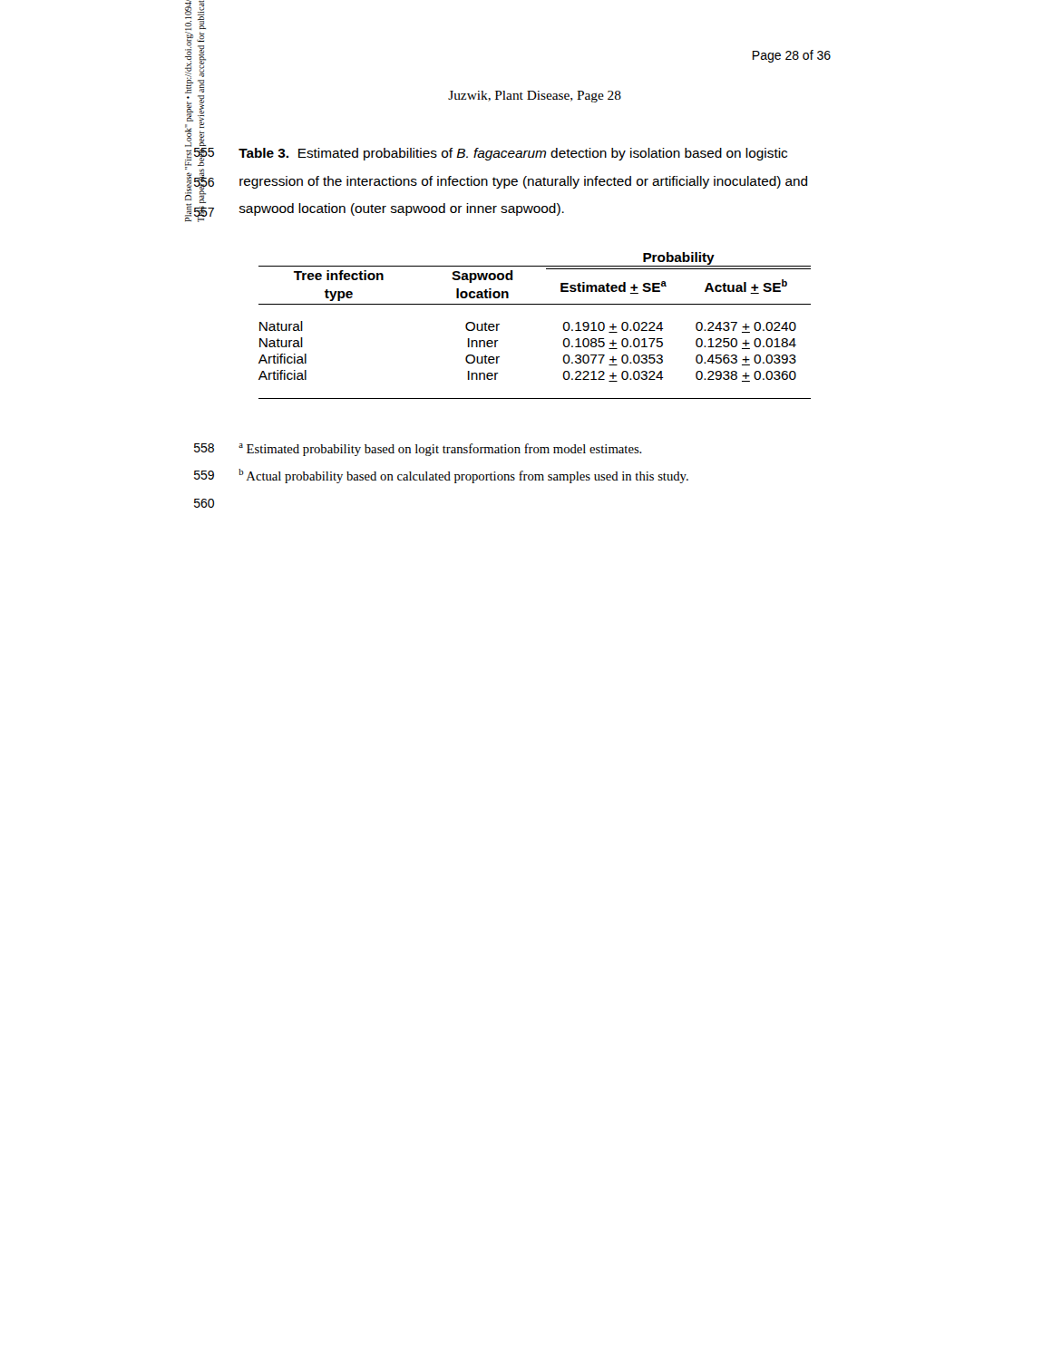Page 28 of 36
Juzwik, Plant Disease, Page 28
Plant Disease "First Look" paper • http://dx.doi.org/10.1094/PDIS-07-18-1252-RE • posted 08/04/2018
This paper has been peer reviewed and accepted for publication but has not yet been copyedited or proofread. The final published version may differ.
555 Table 3. Estimated probabilities of B. fagacearum detection by isolation based on logistic 556 regression of the interactions of infection type (naturally infected or artificially inoculated) and 557 sapwood location (outer sapwood or inner sapwood).
| | | Probability |
| Tree infection type | Sapwood location | |
| Estimated + SE a | Actual + SE b |
| Natural | Outer | 0.1910 + 0.0224 | 0.2437 + 0.0240 |
| Natural | Inner | 0.1085 + 0.0175 | 0.1250 + 0.0184 |
| Artificial | Outer | 0.3077 + 0.0353 | 0.4563 + 0.0393 |
| Artificial | Inner | 0.2212 + 0.0324 | 0.2938 + 0.0360 |
558 a Estimated probability based on logit transformation from model estimates.
559 b Actual probability based on calculated proportions from samples used in this study.
560